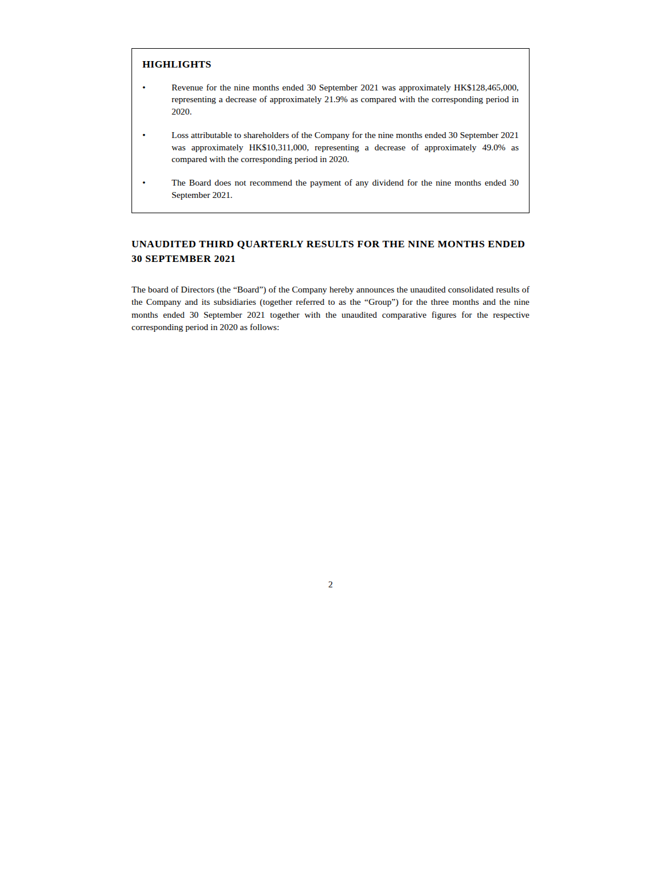HIGHLIGHTS
| • | Revenue for the nine months ended 30 September 2021 was approximately HK$128,465,000, representing a decrease of approximately 21.9% as compared with the corresponding period in 2020. |
| • | Loss attributable to shareholders of the Company for the nine months ended 30 September 2021 was approximately HK$10,311,000, representing a decrease of approximately 49.0% as compared with the corresponding period in 2020. |
| • | The Board does not recommend the payment of any dividend for the nine months ended 30 September 2021. |
UNAUDITED THIRD QUARTERLY RESULTS FOR THE NINE MONTHS ENDED 30 SEPTEMBER 2021
The board of Directors (the “Board”) of the Company hereby announces the unaudited consolidated results of the Company and its subsidiaries (together referred to as the “Group”) for the three months and the nine months ended 30 September 2021 together with the unaudited comparative figures for the respective corresponding period in 2020 as follows:
2